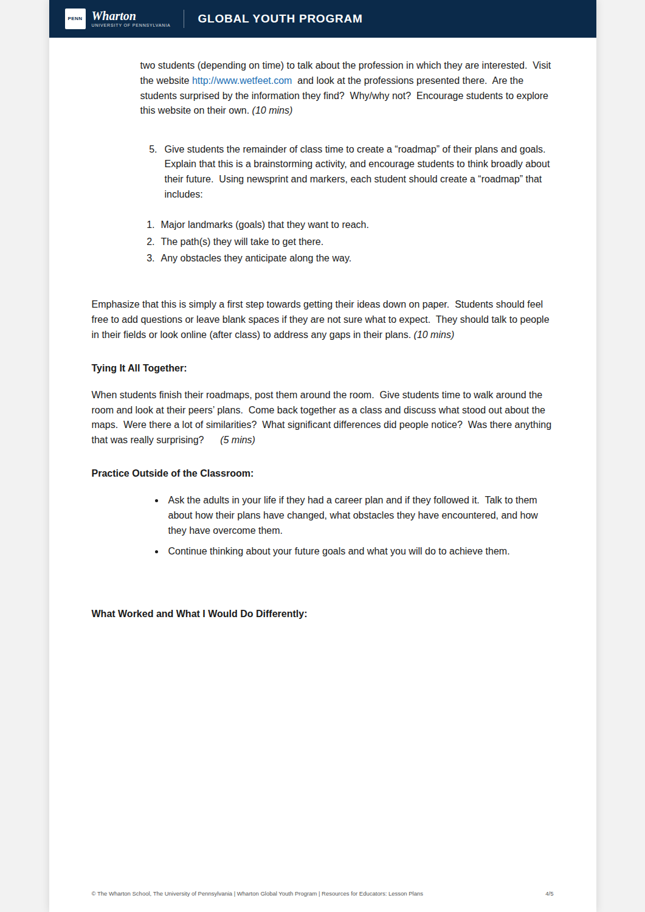PENN
Wharton University of Pennsylvania
Global Youth Program
two students (depending on time) to talk about the profession in which they are interested. Visit the website http://www.wetfeet.com and look at the professions presented there. Are the students surprised by the information they find? Why/why not? Encourage students to explore this website on their own. (10 mins)
Give students the remainder of class time to create a “roadmap” of their plans and goals. Explain that this is a brainstorming activity, and encourage students to think broadly about their future. Using newsprint and markers, each student should create a “roadmap” that includes:
Major landmarks (goals) that they want to reach.
The path(s) they will take to get there.
Any obstacles they anticipate along the way.
Emphasize that this is simply a first step towards getting their ideas down on paper. Students should feel free to add questions or leave blank spaces if they are not sure what to expect. They should talk to people in their fields or look online (after class) to address any gaps in their plans. (10 mins)
Tying It All Together:
When students finish their roadmaps, post them around the room. Give students time to walk around the room and look at their peers’ plans. Come back together as a class and discuss what stood out about the maps. Were there a lot of similarities? What significant differences did people notice? Was there anything that was really surprising? (5 mins)
Practice Outside of the Classroom:
Ask the adults in your life if they had a career plan and if they followed it. Talk to them about how their plans have changed, what obstacles they have encountered, and how they have overcome them.
Continue thinking about your future goals and what you will do to achieve them.
What Worked and What I Would Do Differently:
© The Wharton School, The University of Pennsylvania | Wharton Global Youth Program | Resources for Educators: Lesson Plans
4/5